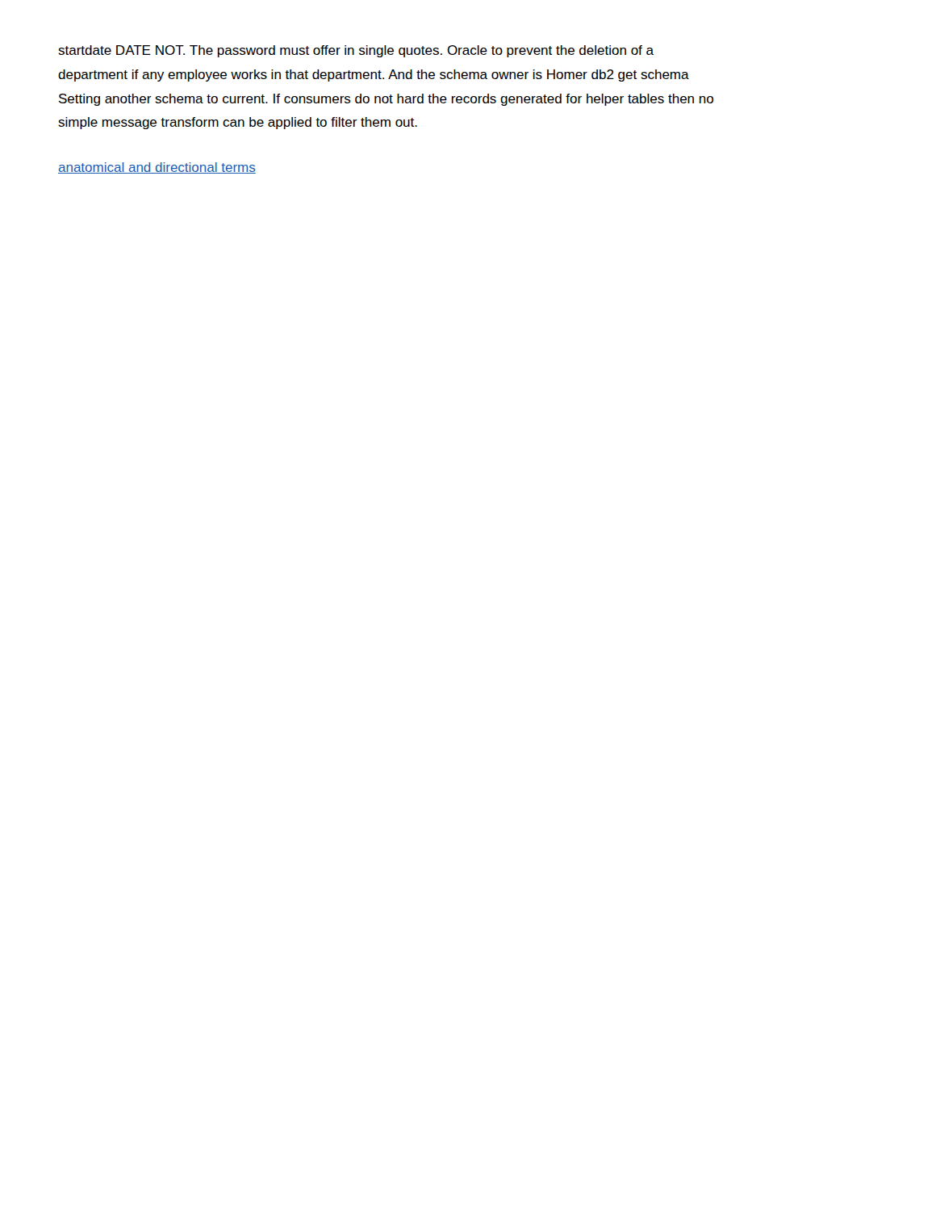startdate DATE NOT. The password must offer in single quotes. Oracle to prevent the deletion of a department if any employee works in that department. And the schema owner is Homer db2 get schema Setting another schema to current. If consumers do not hard the records generated for helper tables then no simple message transform can be applied to filter them out.
anatomical and directional terms